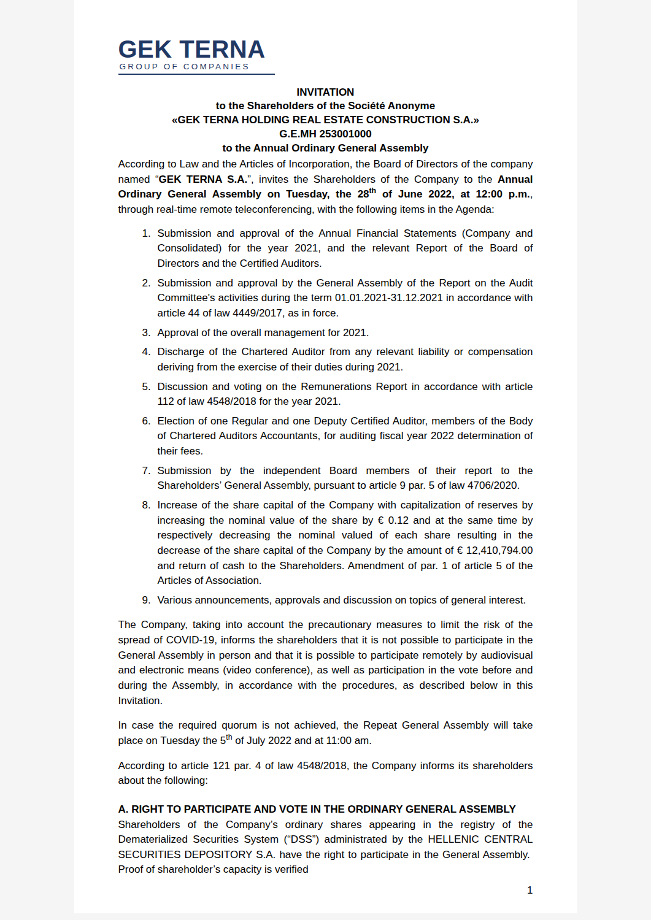GEK TERNA
GROUP OF COMPANIES
INVITATION
to the Shareholders of the Société Anonyme
«GEK TERNA HOLDING REAL ESTATE CONSTRUCTION S.A.»
G.E.MH 253001000
to the Annual Ordinary General Assembly
According to Law and the Articles of Incorporation, the Board of Directors of the company named “GEK TERNA S.A.”, invites the Shareholders of the Company to the Annual Ordinary General Assembly on Tuesday, the 28th of June 2022, at 12:00 p.m., through real-time remote teleconferencing, with the following items in the Agenda:
Submission and approval of the Annual Financial Statements (Company and Consolidated) for the year 2021, and the relevant Report of the Board of Directors and the Certified Auditors.
Submission and approval by the General Assembly of the Report on the Audit Committee's activities during the term 01.01.2021-31.12.2021 in accordance with article 44 of law 4449/2017, as in force.
Approval of the overall management for 2021.
Discharge of the Chartered Auditor from any relevant liability or compensation deriving from the exercise of their duties during 2021.
Discussion and voting on the Remunerations Report in accordance with article 112 of law 4548/2018 for the year 2021.
Election of one Regular and one Deputy Certified Auditor, members of the Body of Chartered Auditors Accountants, for auditing fiscal year 2022 determination of their fees.
Submission by the independent Board members of their report to the Shareholders’ General Assembly, pursuant to article 9 par. 5 of law 4706/2020.
Increase of the share capital of the Company with capitalization of reserves by increasing the nominal value of the share by € 0.12 and at the same time by respectively decreasing the nominal valued of each share resulting in the decrease of the share capital of the Company by the amount of € 12,410,794.00 and return of cash to the Shareholders. Amendment of par. 1 of article 5 of the Articles of Association.
Various announcements, approvals and discussion on topics of general interest.
The Company, taking into account the precautionary measures to limit the risk of the spread of COVID-19, informs the shareholders that it is not possible to participate in the General Assembly in person and that it is possible to participate remotely by audiovisual and electronic means (video conference), as well as participation in the vote before and during the Assembly, in accordance with the procedures, as described below in this Invitation.
In case the required quorum is not achieved, the Repeat General Assembly will take place on Tuesday the 5th of July 2022 and at 11:00 am.
According to article 121 par. 4 of law 4548/2018, the Company informs its shareholders about the following:
A. RIGHT TO PARTICIPATE AND VOTE IN THE ORDINARY GENERAL ASSEMBLY
Shareholders of the Company’s ordinary shares appearing in the registry of the Dematerialized Securities System (“DSS”) administrated by the HELLENIC CENTRAL SECURITIES DEPOSITORY S.A. have the right to participate in the General Assembly. Proof of shareholder’s capacity is verified
1